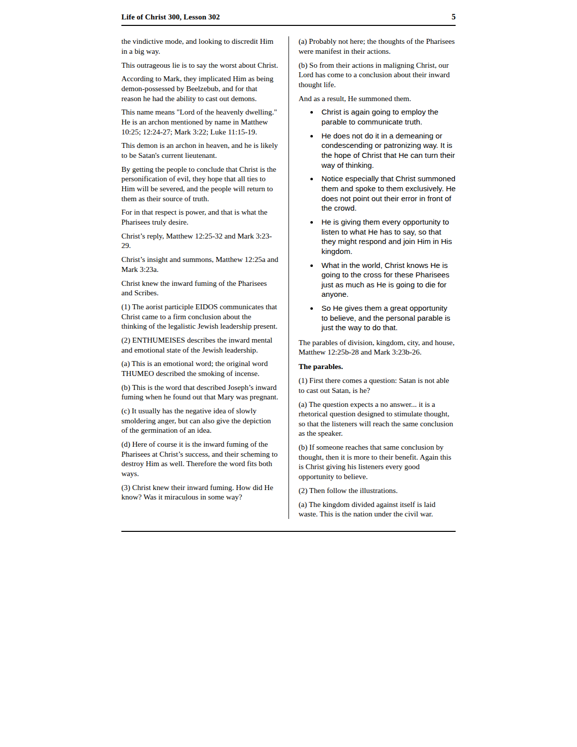Life of Christ 300, Lesson 302 5
the vindictive mode, and looking to discredit Him in a big way.
This outrageous lie is to say the worst about Christ.
According to Mark, they implicated Him as being demon-possessed by Beelzebub, and for that reason he had the ability to cast out demons.
This name means "Lord of the heavenly dwelling." He is an archon mentioned by name in Matthew 10:25; 12:24-27; Mark 3:22; Luke 11:15-19.
This demon is an archon in heaven, and he is likely to be Satan's current lieutenant.
By getting the people to conclude that Christ is the personification of evil, they hope that all ties to Him will be severed, and the people will return to them as their source of truth.
For in that respect is power, and that is what the Pharisees truly desire.
Christ’s reply, Matthew 12:25-32 and Mark 3:23-29.
Christ’s insight and summons, Matthew 12:25a and Mark 3:23a.
Christ knew the inward fuming of the Pharisees and Scribes.
(1) The aorist participle EIDOS communicates that Christ came to a firm conclusion about the thinking of the legalistic Jewish leadership present.
(2) ENTHUMEISES describes the inward mental and emotional state of the Jewish leadership.
(a) This is an emotional word; the original word THUMEO described the smoking of incense.
(b) This is the word that described Joseph’s inward fuming when he found out that Mary was pregnant.
(c) It usually has the negative idea of slowly smoldering anger, but can also give the depiction of the germination of an idea.
(d) Here of course it is the inward fuming of the Pharisees at Christ’s success, and their scheming to destroy Him as well. Therefore the word fits both ways.
(3) Christ knew their inward fuming. How did He know? Was it miraculous in some way?
(a) Probably not here; the thoughts of the Pharisees were manifest in their actions.
(b) So from their actions in maligning Christ, our Lord has come to a conclusion about their inward thought life.
And as a result, He summoned them.
Christ is again going to employ the parable to communicate truth.
He does not do it in a demeaning or condescending or patronizing way. It is the hope of Christ that He can turn their way of thinking.
Notice especially that Christ summoned them and spoke to them exclusively. He does not point out their error in front of the crowd.
He is giving them every opportunity to listen to what He has to say, so that they might respond and join Him in His kingdom.
What in the world, Christ knows He is going to the cross for these Pharisees just as much as He is going to die for anyone.
So He gives them a great opportunity to believe, and the personal parable is just the way to do that.
The parables of division, kingdom, city, and house, Matthew 12:25b-28 and Mark 3:23b-26.
The parables.
(1) First there comes a question: Satan is not able to cast out Satan, is he?
(a) The question expects a no answer... it is a rhetorical question designed to stimulate thought, so that the listeners will reach the same conclusion as the speaker.
(b) If someone reaches that same conclusion by thought, then it is more to their benefit. Again this is Christ giving his listeners every good opportunity to believe.
(2) Then follow the illustrations.
(a) The kingdom divided against itself is laid waste. This is the nation under the civil war.